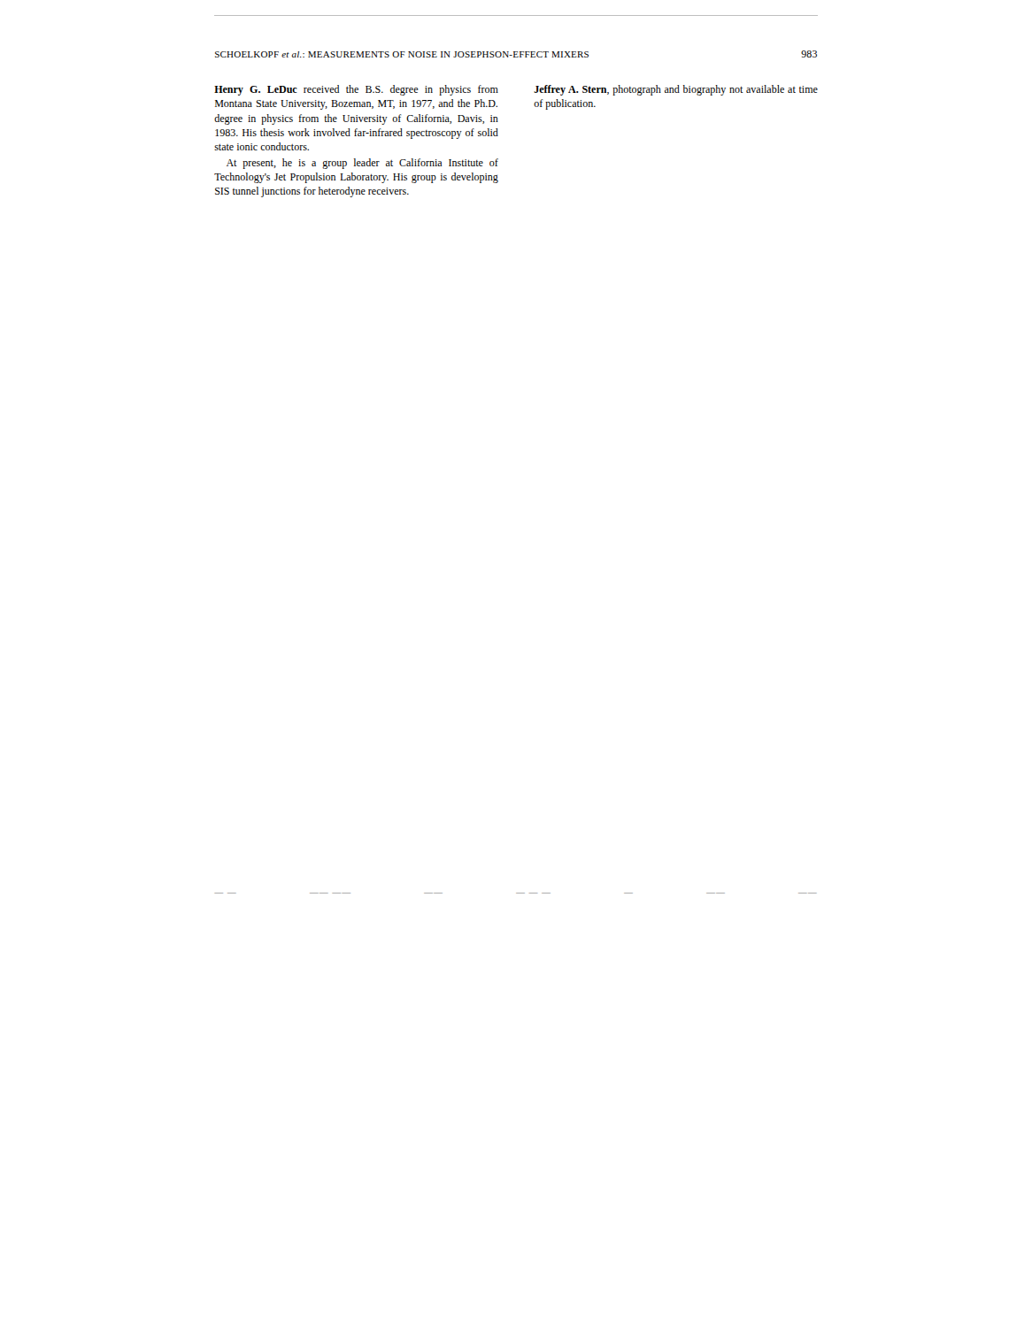SCHOELKOPF et al.: MEASUREMENTS OF NOISE IN JOSEPHSON-EFFECT MIXERS
983
Henry G. LeDuc received the B.S. degree in physics from Montana State University, Bozeman, MT, in 1977, and the Ph.D. degree in physics from the University of California, Davis, in 1983. His thesis work involved far-infrared spectroscopy of solid state ionic conductors.
At present, he is a group leader at California Institute of Technology's Jet Propulsion Laboratory. His group is developing SIS tunnel junctions for heterodyne receivers.
Jeffrey A. Stern, photograph and biography not available at time of publication.
— — —— —— —— — — — — —— ——